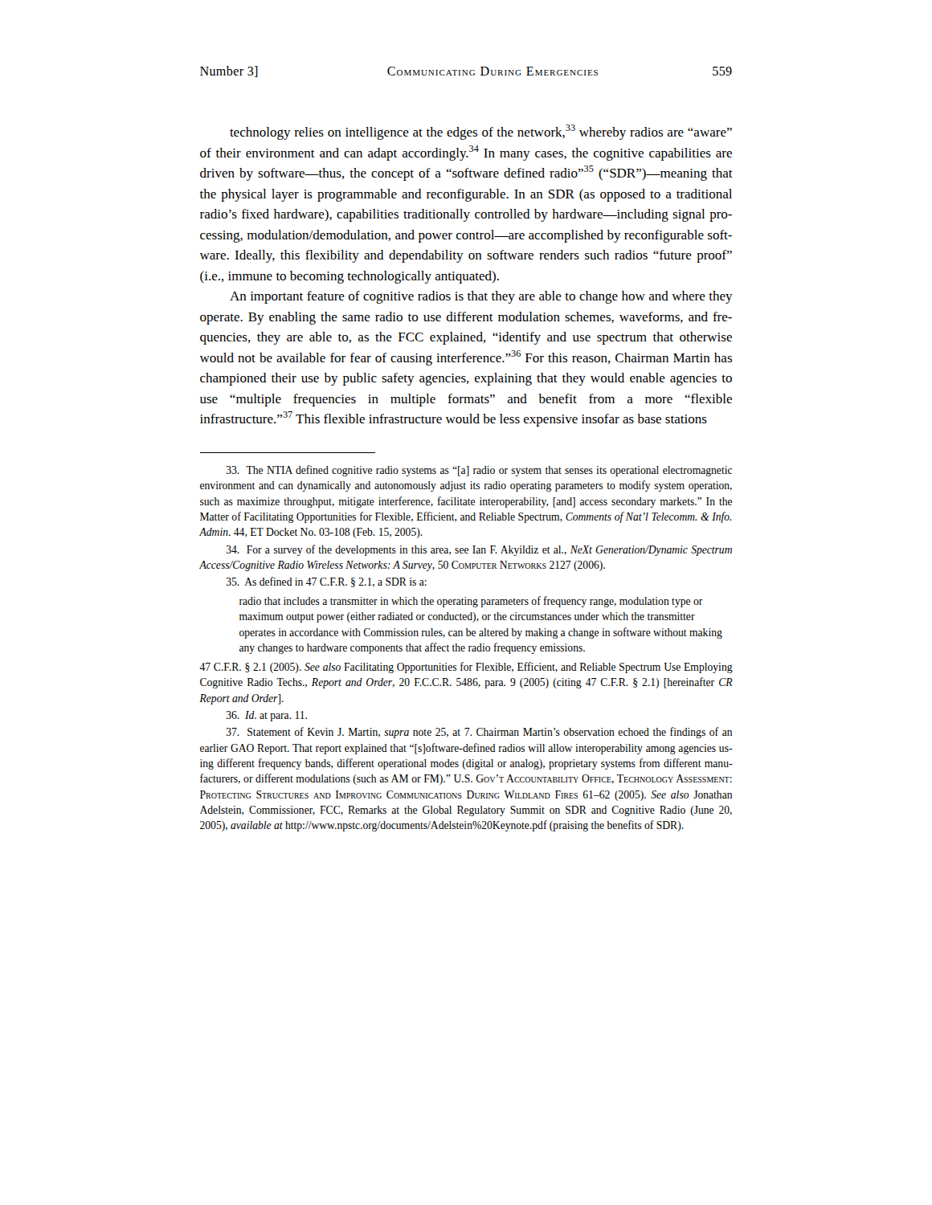Number 3] Communicating During Emergencies 559
technology relies on intelligence at the edges of the network,33 whereby radios are “aware” of their environment and can adapt accordingly.34 In many cases, the cognitive capabilities are driven by software—thus, the concept of a “software defined radio”35 (“SDR”)—meaning that the physical layer is programmable and reconfigurable. In an SDR (as opposed to a traditional radio’s fixed hardware), capabilities traditionally controlled by hardware—including signal processing, modulation/demodulation, and power control—are accomplished by reconfigurable software. Ideally, this flexibility and dependability on software renders such radios “future proof” (i.e., immune to becoming technologically antiquated).
An important feature of cognitive radios is that they are able to change how and where they operate. By enabling the same radio to use different modulation schemes, waveforms, and frequencies, they are able to, as the FCC explained, “identify and use spectrum that otherwise would not be available for fear of causing interference.”36 For this reason, Chairman Martin has championed their use by public safety agencies, explaining that they would enable agencies to use “multiple frequencies in multiple formats” and benefit from a more “flexible infrastructure.”37 This flexible infrastructure would be less expensive insofar as base stations
33. The NTIA defined cognitive radio systems as “[a] radio or system that senses its operational electromagnetic environment and can dynamically and autonomously adjust its radio operating parameters to modify system operation, such as maximize throughput, mitigate interference, facilitate interoperability, [and] access secondary markets.” In the Matter of Facilitating Opportunities for Flexible, Efficient, and Reliable Spectrum, Comments of Nat’l Telecomm. & Info. Admin. 44, ET Docket No. 03-108 (Feb. 15, 2005).
34. For a survey of the developments in this area, see Ian F. Akyildiz et al., NeXt Generation/Dynamic Spectrum Access/Cognitive Radio Wireless Networks: A Survey, 50 Computer Networks 2127 (2006).
35. As defined in 47 C.F.R. § 2.1, a SDR is a:
radio that includes a transmitter in which the operating parameters of frequency range, modulation type or maximum output power (either radiated or conducted), or the circumstances under which the transmitter operates in accordance with Commission rules, can be altered by making a change in software without making any changes to hardware components that affect the radio frequency emissions.
47 C.F.R. § 2.1 (2005). See also Facilitating Opportunities for Flexible, Efficient, and Reliable Spectrum Use Employing Cognitive Radio Techs., Report and Order, 20 F.C.C.R. 5486, para. 9 (2005) (citing 47 C.F.R. § 2.1) [hereinafter CR Report and Order].
36. Id. at para. 11.
37. Statement of Kevin J. Martin, supra note 25, at 7. Chairman Martin’s observation echoed the findings of an earlier GAO Report. That report explained that “[s]oftware-defined radios will allow interoperability among agencies using different frequency bands, different operational modes (digital or analog), proprietary systems from different manufacturers, or different modulations (such as AM or FM).” U.S. Gov’t Accountability Office, Technology Assessment: Protecting Structures and Improving Communications During Wildland Fires 61–62 (2005). See also Jonathan Adelstein, Commissioner, FCC, Remarks at the Global Regulatory Summit on SDR and Cognitive Radio (June 20, 2005), available at http://www.npstc.org/documents/Adelstein%20Keynote.pdf (praising the benefits of SDR).